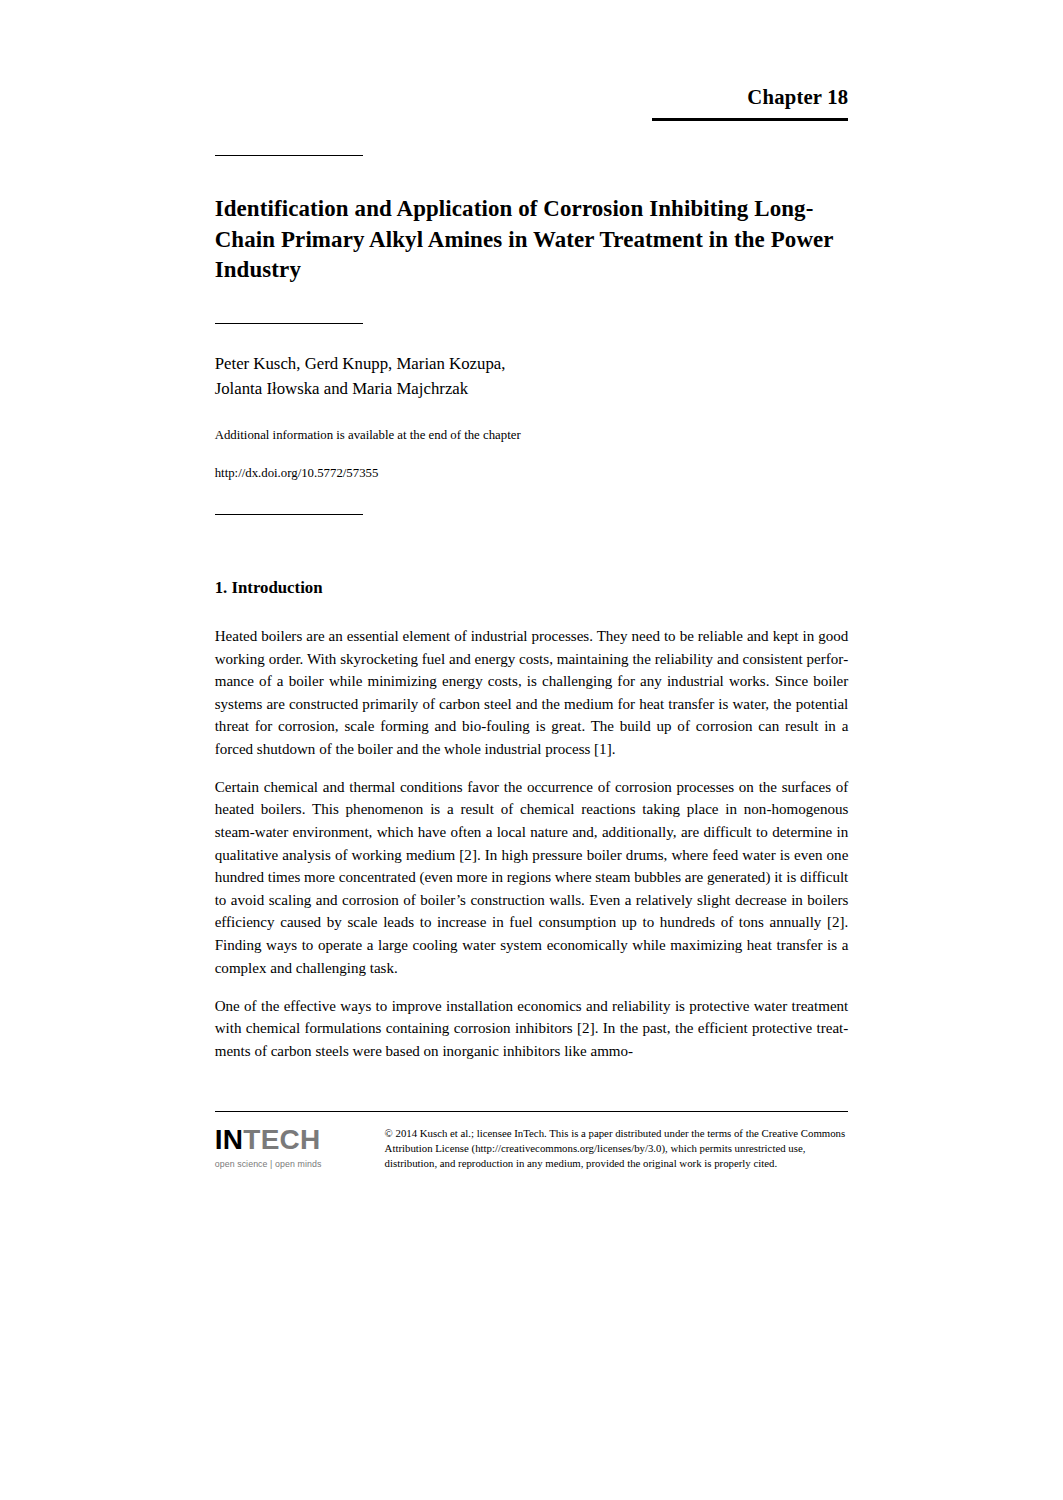Chapter 18
Identification and Application of Corrosion Inhibiting Long-Chain Primary Alkyl Amines in Water Treatment in the Power Industry
Peter Kusch, Gerd Knupp, Marian Kozupa,
Jolanta Iłowska and Maria Majchrzak
Additional information is available at the end of the chapter
http://dx.doi.org/10.5772/57355
1. Introduction
Heated boilers are an essential element of industrial processes. They need to be reliable and kept in good working order. With skyrocketing fuel and energy costs, maintaining the reliability and consistent performance of a boiler while minimizing energy costs, is challenging for any industrial works. Since boiler systems are constructed primarily of carbon steel and the medium for heat transfer is water, the potential threat for corrosion, scale forming and bio-fouling is great. The build up of corrosion can result in a forced shutdown of the boiler and the whole industrial process [1].
Certain chemical and thermal conditions favor the occurrence of corrosion processes on the surfaces of heated boilers. This phenomenon is a result of chemical reactions taking place in non-homogenous steam-water environment, which have often a local nature and, additionally, are difficult to determine in qualitative analysis of working medium [2]. In high pressure boiler drums, where feed water is even one hundred times more concentrated (even more in regions where steam bubbles are generated) it is difficult to avoid scaling and corrosion of boiler’s construction walls. Even a relatively slight decrease in boilers efficiency caused by scale leads to increase in fuel consumption up to hundreds of tons annually [2]. Finding ways to operate a large cooling water system economically while maximizing heat transfer is a complex and challenging task.
One of the effective ways to improve installation economics and reliability is protective water treatment with chemical formulations containing corrosion inhibitors [2]. In the past, the efficient protective treatments of carbon steels were based on inorganic inhibitors like ammo-
INTECH
open science | open minds
© 2014 Kusch et al.; licensee InTech. This is a paper distributed under the terms of the Creative Commons Attribution License (http://creativecommons.org/licenses/by/3.0), which permits unrestricted use, distribution, and reproduction in any medium, provided the original work is properly cited.